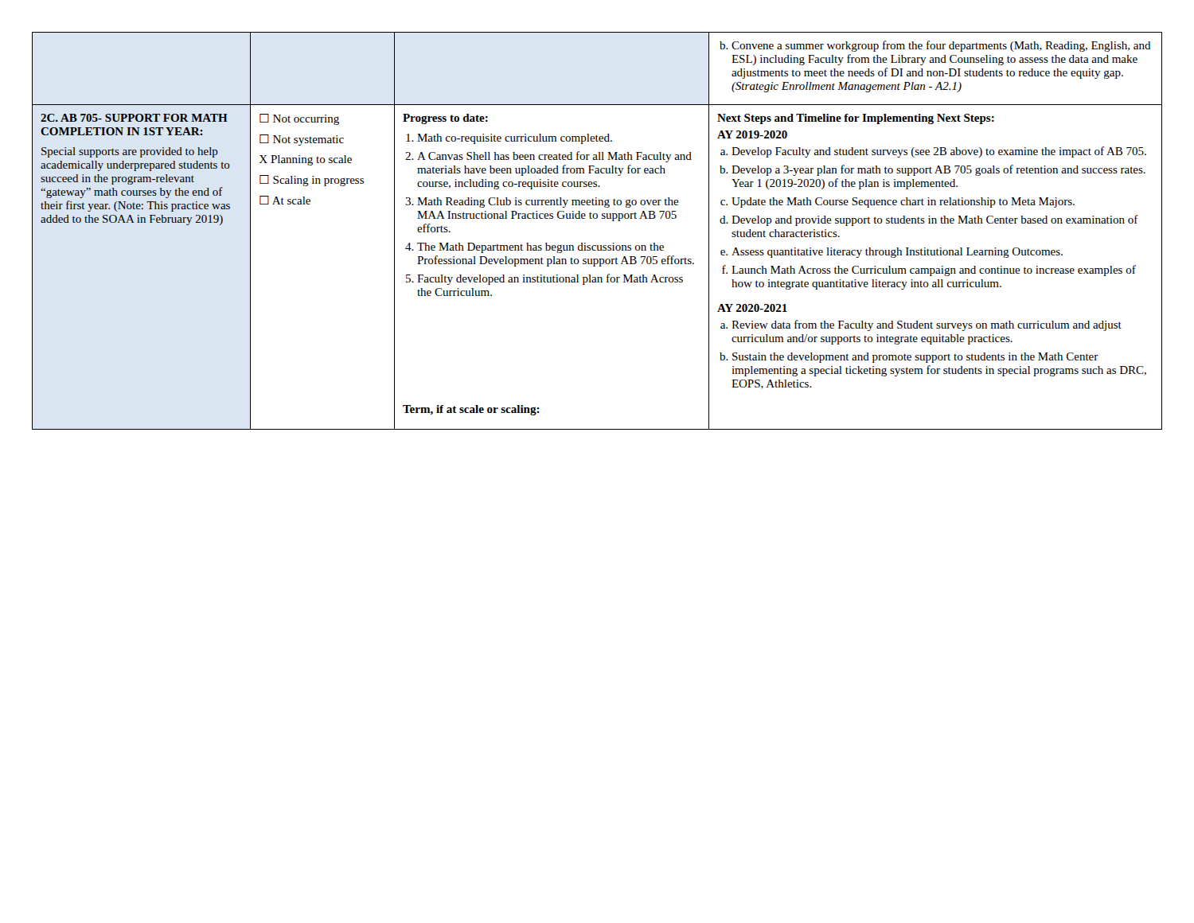| | | | Convene a summer workgroup from the four departments (Math, Reading, English, and ESL) including Faculty from the Library and Counseling to assess the data and make adjustments to meet the needs of DI and non-DI students to reduce the equity gap. (Strategic Enrollment Management Plan - A2.1) |
| 2C. AB 705- SUPPORT FOR MATH COMPLETION IN 1ST YEAR: Special supports are provided to help academically underprepared students to succeed in the program-relevant “gateway” math courses by the end of their first year. (Note: This practice was added to the SOAA in February 2019) | ☐ Not occurring ☐ Not systematic X Planning to scale ☐ Scaling in progress ☐ At scale | Progress to date: Math co-requisite curriculum completed. A Canvas Shell has been created for all Math Faculty and materials have been uploaded from Faculty for each course, including co-requisite courses. Math Reading Club is currently meeting to go over the MAA Instructional Practices Guide to support AB 705 efforts. The Math Department has begun discussions on the Professional Development plan to support AB 705 efforts. Faculty developed an institutional plan for Math Across the Curriculum. Term, if at scale or scaling: | Next Steps and Timeline for Implementing Next Steps: AY 2019-2020 Develop Faculty and student surveys (see 2B above) to examine the impact of AB 705. Develop a 3-year plan for math to support AB 705 goals of retention and success rates. Year 1 (2019-2020) of the plan is implemented. Update the Math Course Sequence chart in relationship to Meta Majors. Develop and provide support to students in the Math Center based on examination of student characteristics. Assess quantitative literacy through Institutional Learning Outcomes. Launch Math Across the Curriculum campaign and continue to increase examples of how to integrate quantitative literacy into all curriculum. AY 2020-2021 Review data from the Faculty and Student surveys on math curriculum and adjust curriculum and/or supports to integrate equitable practices. Sustain the development and promote support to students in the Math Center implementing a special ticketing system for students in special programs such as DRC, EOPS, Athletics. |